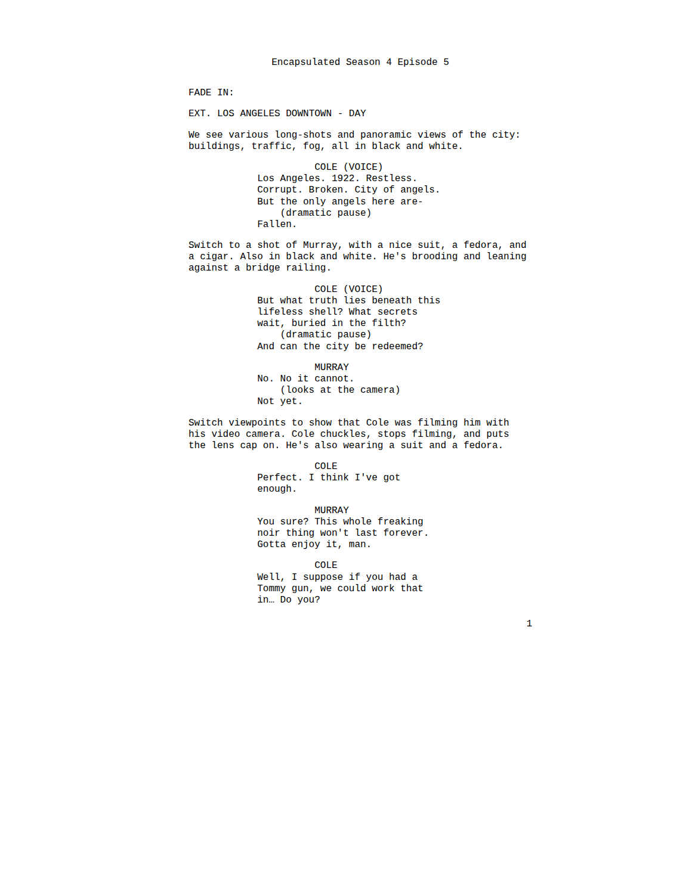Encapsulated Season 4 Episode 5
FADE IN:
EXT. LOS ANGELES DOWNTOWN - DAY
We see various long-shots and panoramic views of the city: buildings, traffic, fog, all in black and white.
COLE (VOICE)
Los Angeles. 1922. Restless. Corrupt. Broken. City of angels. But the only angels here are-
(dramatic pause)
Fallen.
Switch to a shot of Murray, with a nice suit, a fedora, and a cigar. Also in black and white. He's brooding and leaning against a bridge railing.
COLE (VOICE)
But what truth lies beneath this lifeless shell? What secrets wait, buried in the filth?
(dramatic pause)
And can the city be redeemed?
MURRAY
No. No it cannot.
(looks at the camera)
Not yet.
Switch viewpoints to show that Cole was filming him with his video camera. Cole chuckles, stops filming, and puts the lens cap on. He's also wearing a suit and a fedora.
COLE
Perfect. I think I've got enough.
MURRAY
You sure? This whole freaking noir thing won't last forever. Gotta enjoy it, man.
COLE
Well, I suppose if you had a Tommy gun, we could work that in… Do you?
1